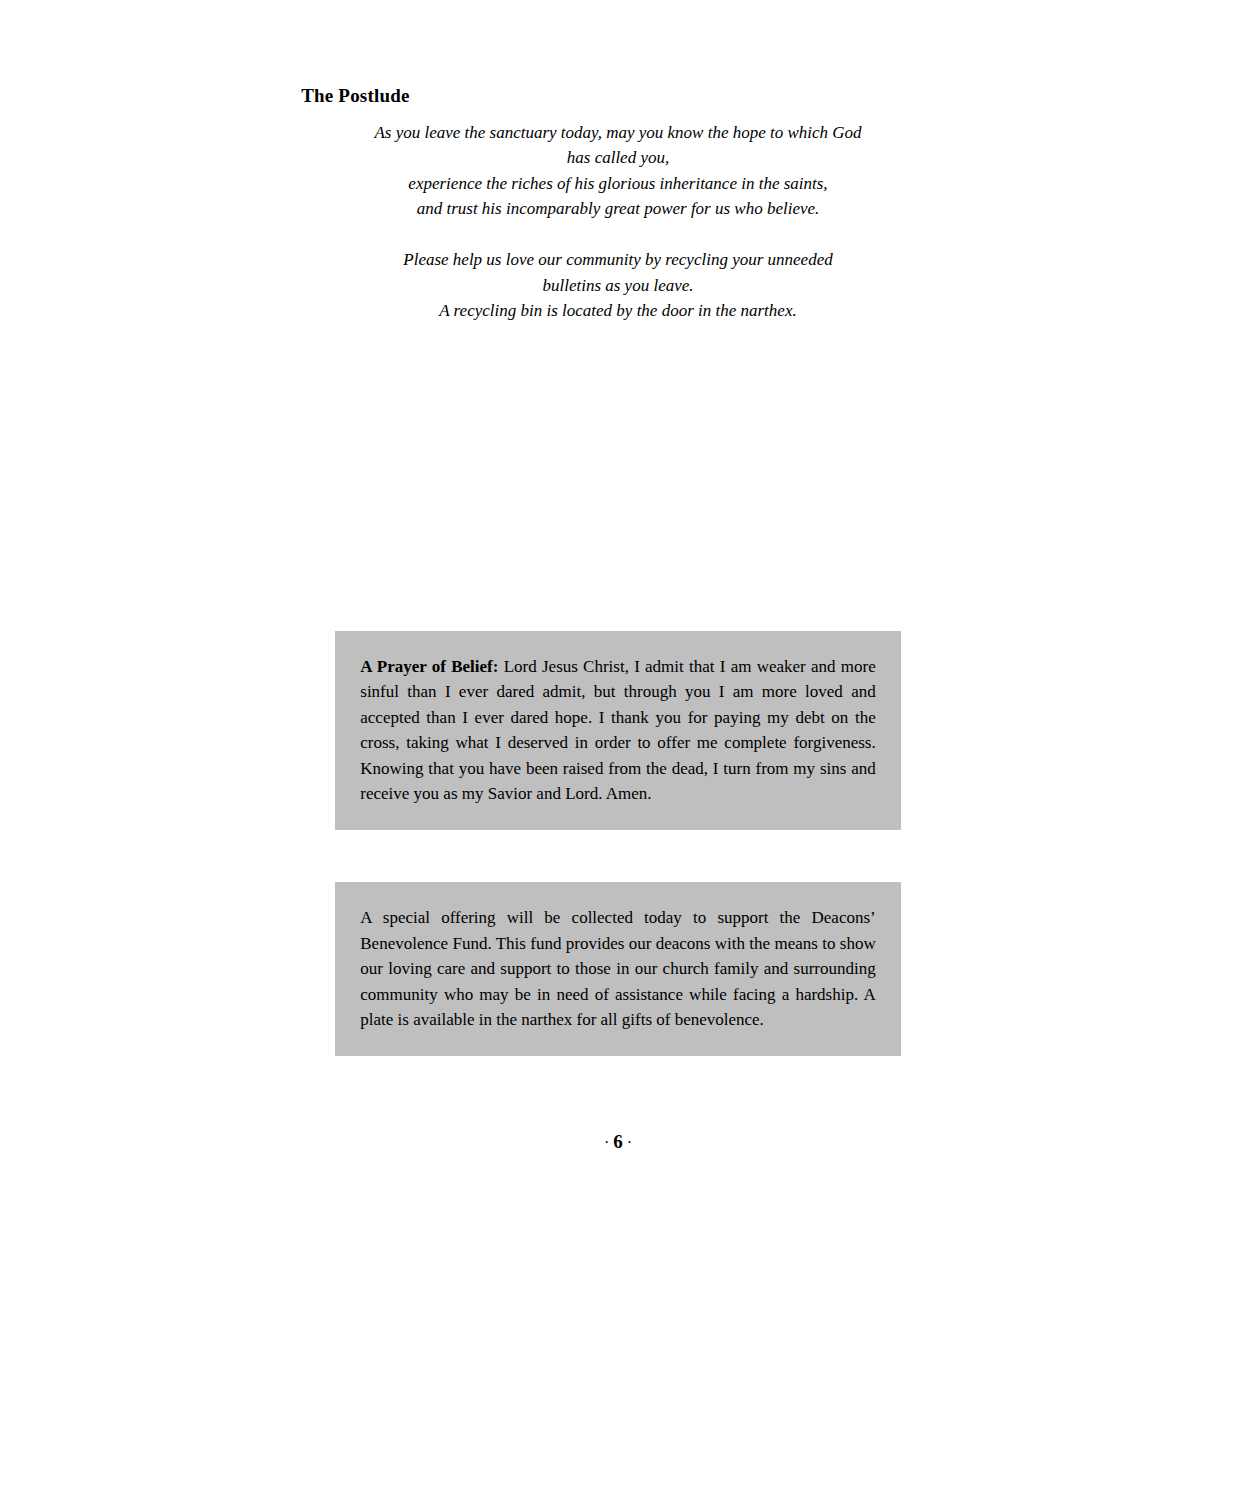The Postlude
As you leave the sanctuary today, may you know the hope to which God has called you,
experience the riches of his glorious inheritance in the saints,
and trust his incomparably great power for us who believe.
Please help us love our community by recycling your unneeded bulletins as you leave.
A recycling bin is located by the door in the narthex.
A Prayer of Belief: Lord Jesus Christ, I admit that I am weaker and more sinful than I ever dared admit, but through you I am more loved and accepted than I ever dared hope. I thank you for paying my debt on the cross, taking what I deserved in order to offer me complete forgiveness. Knowing that you have been raised from the dead, I turn from my sins and receive you as my Savior and Lord. Amen.
A special offering will be collected today to support the Deacons’ Benevolence Fund. This fund provides our deacons with the means to show our loving care and support to those in our church family and surrounding community who may be in need of assistance while facing a hardship. A plate is available in the narthex for all gifts of benevolence.
· 6 ·